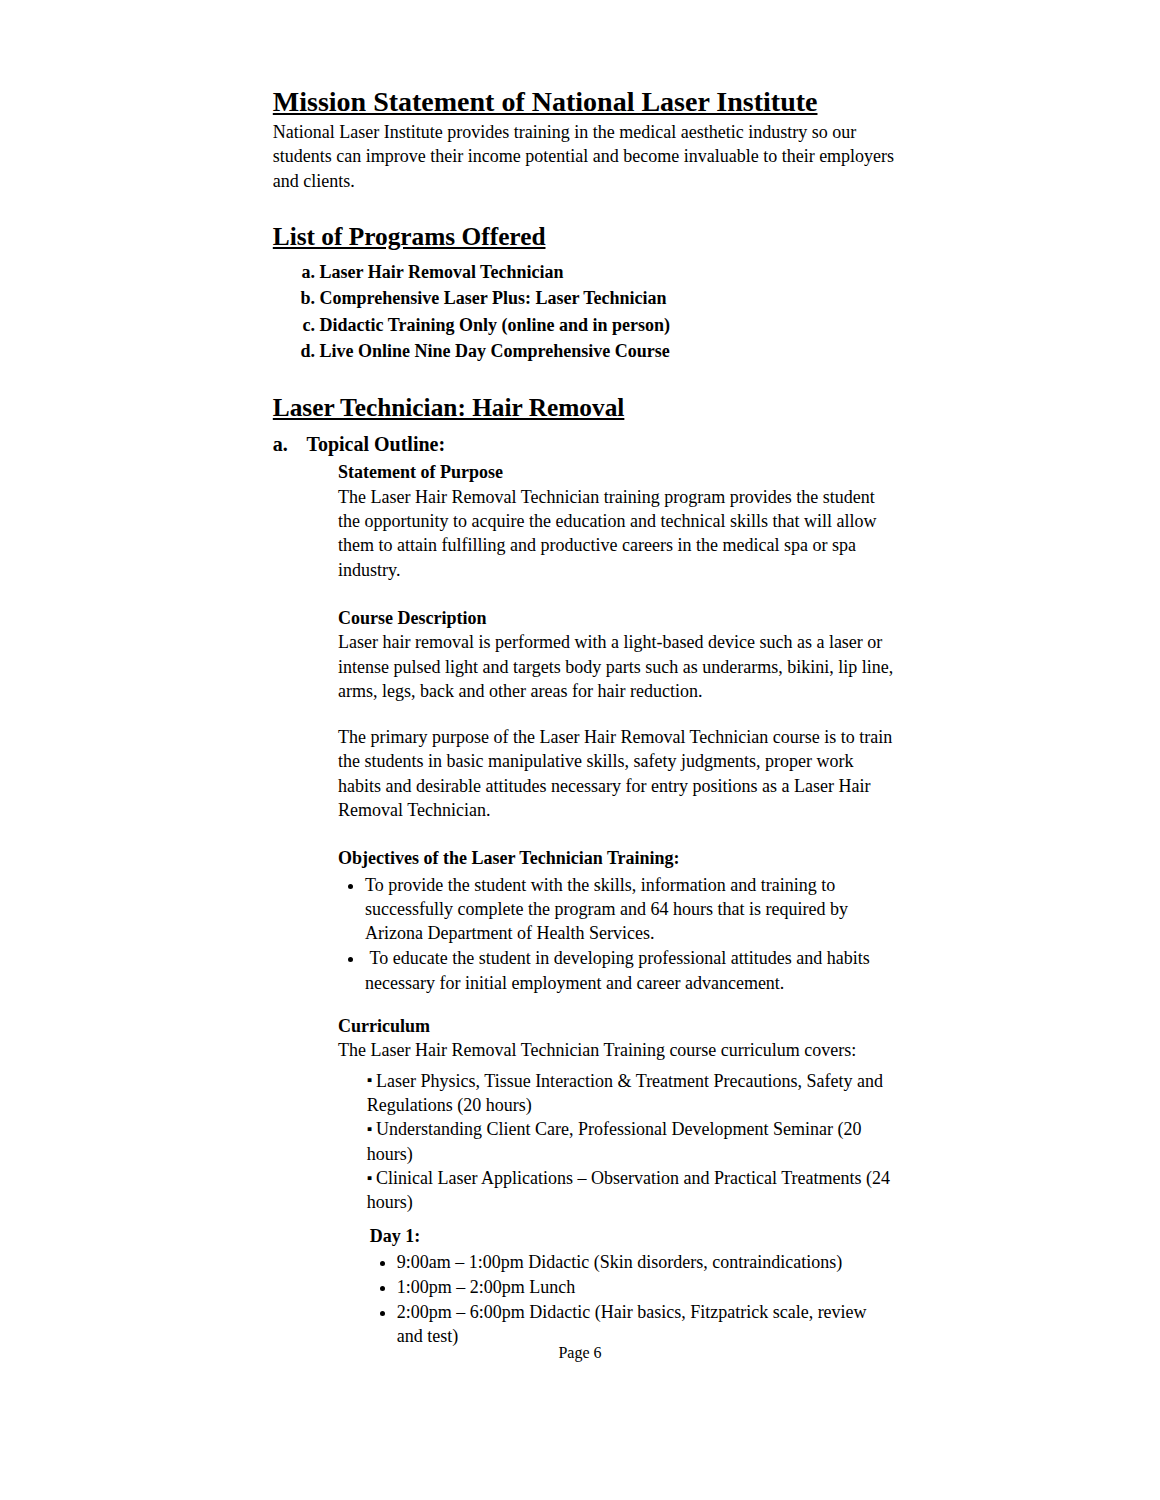Mission Statement of National Laser Institute
National Laser Institute provides training in the medical aesthetic industry so our students can improve their income potential and become invaluable to their employers and clients.
List of Programs Offered
Laser Hair Removal Technician
Comprehensive Laser Plus: Laser Technician
Didactic Training Only (online and in person)
Live Online Nine Day Comprehensive Course
Laser Technician: Hair Removal
a.
Topical Outline:
Statement of Purpose
The Laser Hair Removal Technician training program provides the student the opportunity to acquire the education and technical skills that will allow them to attain fulfilling and productive careers in the medical spa or spa industry.
Course Description
Laser hair removal is performed with a light-based device such as a laser or intense pulsed light and targets body parts such as underarms, bikini, lip line, arms, legs, back and other areas for hair reduction.
The primary purpose of the Laser Hair Removal Technician course is to train the students in basic manipulative skills, safety judgments, proper work habits and desirable attitudes necessary for entry positions as a Laser Hair Removal Technician.
Objectives of the Laser Technician Training:
To provide the student with the skills, information and training to successfully complete the program and 64 hours that is required by Arizona Department of Health Services.
To educate the student in developing professional attitudes and habits necessary for initial employment and career advancement.
Curriculum
The Laser Hair Removal Technician Training course curriculum covers:
Laser Physics, Tissue Interaction & Treatment Precautions, Safety and Regulations (20 hours)
Understanding Client Care, Professional Development Seminar (20 hours)
Clinical Laser Applications – Observation and Practical Treatments (24 hours)
Day 1:
9:00am – 1:00pm Didactic (Skin disorders, contraindications)
1:00pm – 2:00pm Lunch
2:00pm – 6:00pm Didactic (Hair basics, Fitzpatrick scale, review and test)
Page 6